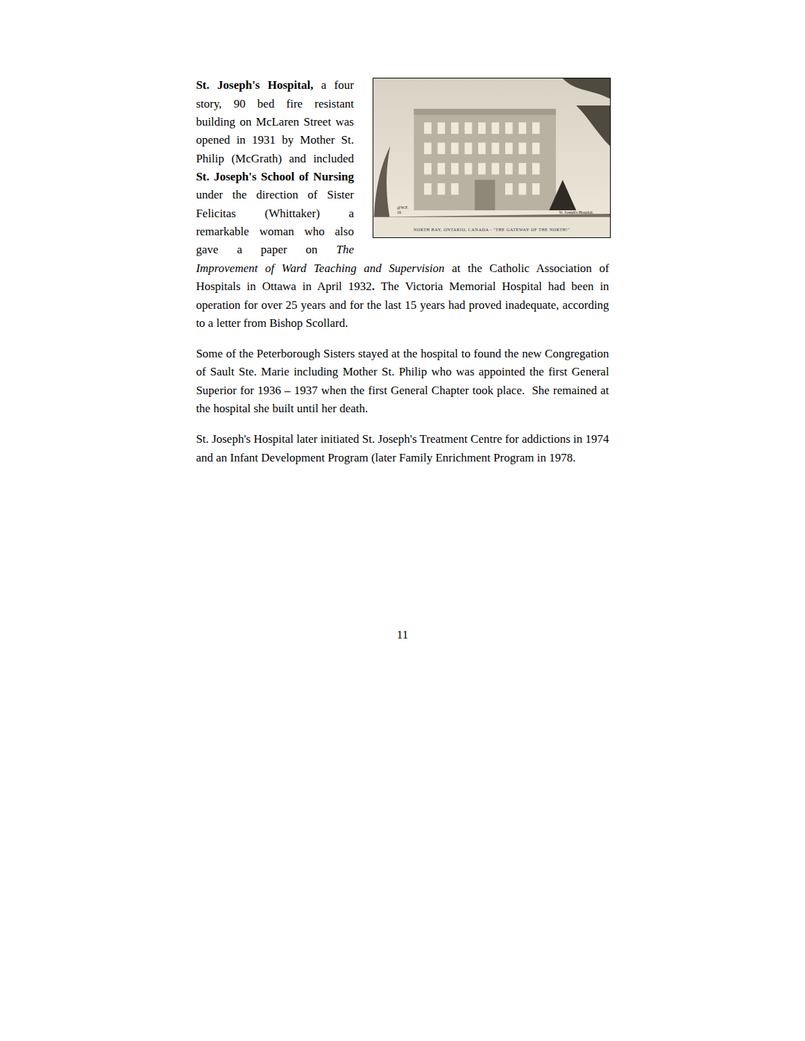St. Joseph's Hospital, a four story, 90 bed fire resistant building on McLaren Street was opened in 1931 by Mother St. Philip (McGrath) and included St. Joseph's School of Nursing under the direction of Sister Felicitas (Whittaker) a remarkable woman who also gave a paper on The Improvement of Ward Teaching and Supervision at the Catholic Association of Hospitals in Ottawa in April 1932. The Victoria Memorial Hospital had been in operation for over 25 years and for the last 15 years had proved inadequate, according to a letter from Bishop Scollard.
Some of the Peterborough Sisters stayed at the hospital to found the new Congregation of Sault Ste. Marie including Mother St. Philip who was appointed the first General Superior for 1936 – 1937 when the first General Chapter took place. She remained at the hospital she built until her death.
St. Joseph's Hospital later initiated St. Joseph's Treatment Centre for addictions in 1974 and an Infant Development Program (later Family Enrichment Program in 1978.
11